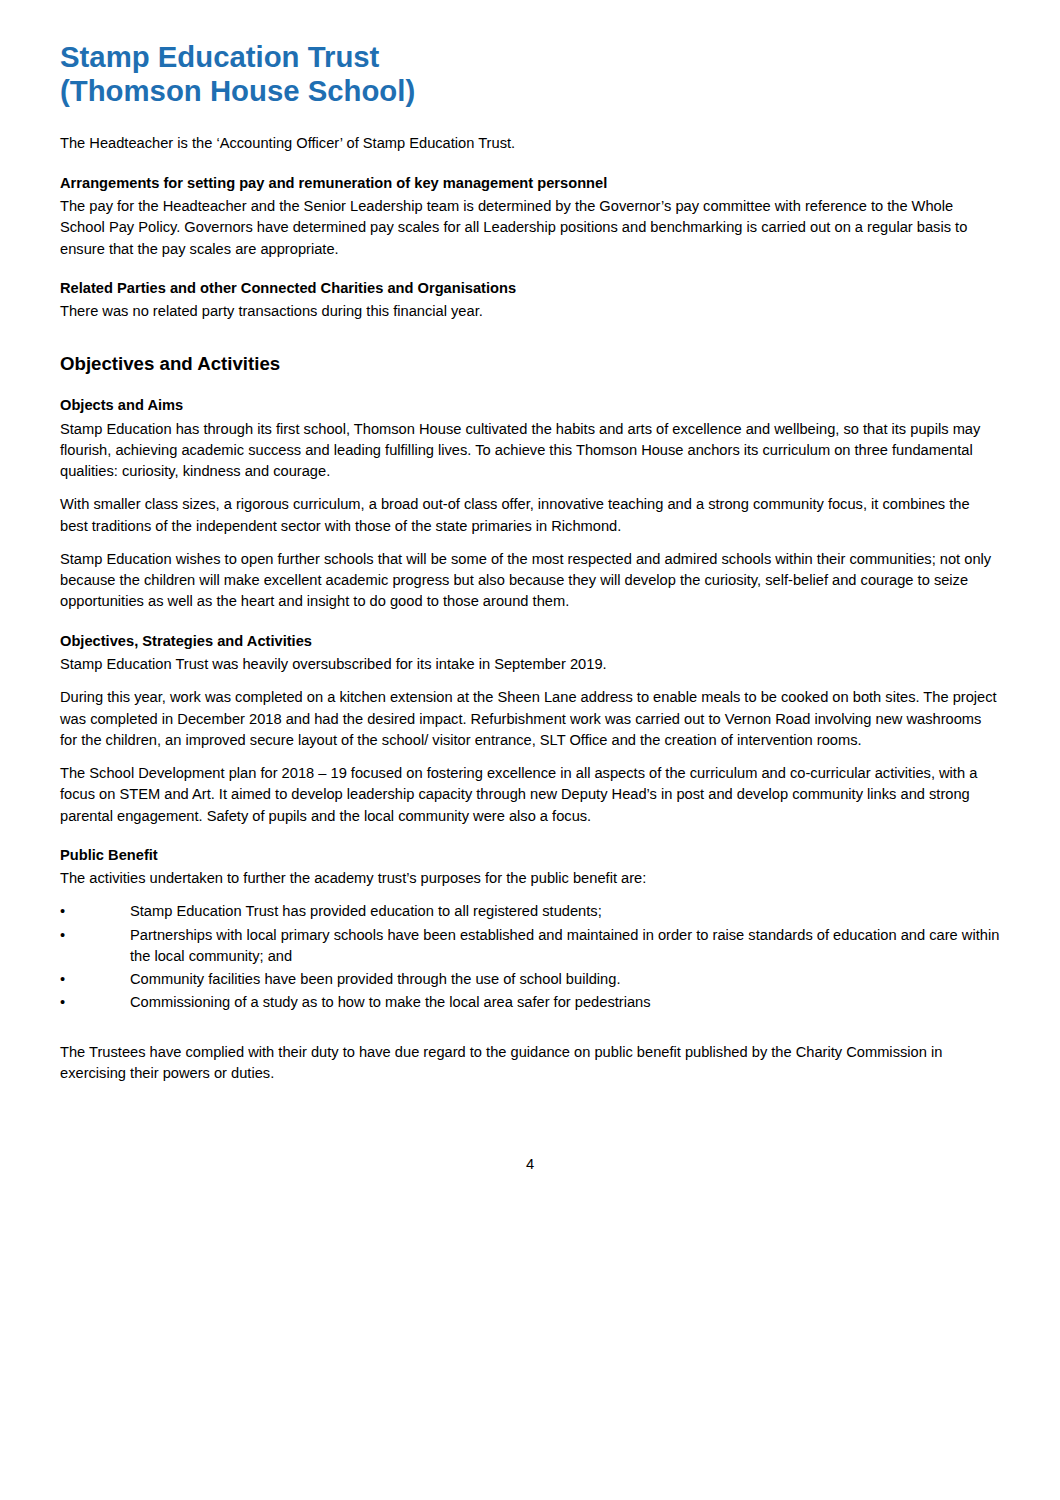Stamp Education Trust(Thomson House School)
The Headteacher is the ‘Accounting Officer’ of Stamp Education Trust.
Arrangements for setting pay and remuneration of key management personnel
The pay for the Headteacher and the Senior Leadership team is determined by the Governor’s pay committee with reference to the Whole School Pay Policy. Governors have determined pay scales for all Leadership positions and benchmarking is carried out on a regular basis to ensure that the pay scales are appropriate.
Related Parties and other Connected Charities and Organisations
There was no related party transactions during this financial year.
Objectives and Activities
Objects and Aims
Stamp Education has through its first school, Thomson House cultivated the habits and arts of excellence and wellbeing, so that its pupils may flourish, achieving academic success and leading fulfilling lives. To achieve this Thomson House anchors its curriculum on three fundamental qualities: curiosity, kindness and courage.
With smaller class sizes, a rigorous curriculum, a broad out-of class offer, innovative teaching and a strong community focus, it combines the best traditions of the independent sector with those of the state primaries in Richmond.
Stamp Education wishes to open further schools that will be some of the most respected and admired schools within their communities; not only because the children will make excellent academic progress but also because they will develop the curiosity, self-belief and courage to seize opportunities as well as the heart and insight to do good to those around them.
Objectives, Strategies and Activities
Stamp Education Trust was heavily oversubscribed for its intake in September 2019.
During this year, work was completed on a kitchen extension at the Sheen Lane address to enable meals to be cooked on both sites. The project was completed in December 2018 and had the desired impact. Refurbishment work was carried out to Vernon Road involving new washrooms for the children, an improved secure layout of the school/ visitor entrance, SLT Office and the creation of intervention rooms.
The School Development plan for 2018 – 19 focused on fostering excellence in all aspects of the curriculum and co-curricular activities, with a focus on STEM and Art. It aimed to develop leadership capacity through new Deputy Head’s in post and develop community links and strong parental engagement. Safety of pupils and the local community were also a focus.
Public Benefit
The activities undertaken to further the academy trust’s purposes for the public benefit are:
Stamp Education Trust has provided education to all registered students;
Partnerships with local primary schools have been established and maintained in order to raise standards of education and care within the local community; and
Community facilities have been provided through the use of school building.
Commissioning of a study as to how to make the local area safer for pedestrians
The Trustees have complied with their duty to have due regard to the guidance on public benefit published by the Charity Commission in exercising their powers or duties.
4